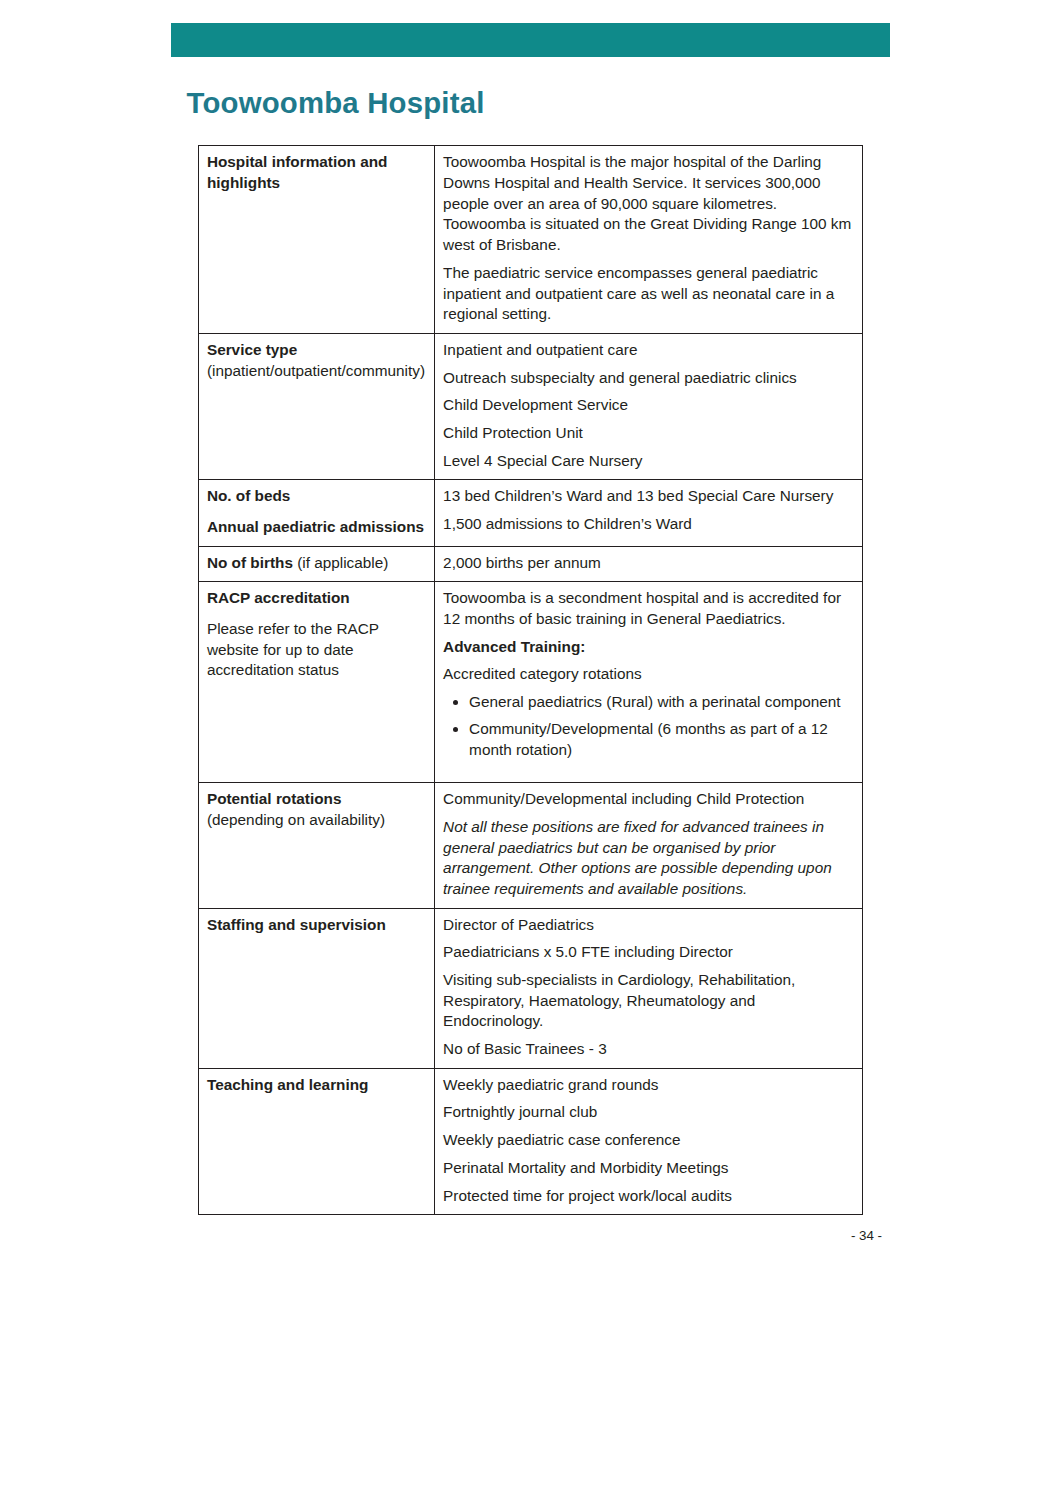Toowoomba Hospital
| Hospital information and highlights | Toowoomba Hospital is the major hospital of the Darling Downs Hospital and Health Service. It services 300,000 people over an area of 90,000 square kilometres. Toowoomba is situated on the Great Dividing Range 100 km west of Brisbane. The paediatric service encompasses general paediatric inpatient and outpatient care as well as neonatal care in a regional setting. |
| Service type (inpatient/outpatient/community) | Inpatient and outpatient care Outreach subspecialty and general paediatric clinics Child Development Service Child Protection Unit Level 4 Special Care Nursery |
| No. of beds Annual paediatric admissions | 13 bed Children’s Ward and 13 bed Special Care Nursery 1,500 admissions to Children’s Ward |
| No of births (if applicable) | 2,000 births per annum |
| RACP accreditation Please refer to the RACP website for up to date accreditation status | Toowoomba is a secondment hospital and is accredited for 12 months of basic training in General Paediatrics. Advanced Training: Accredited category rotations General paediatrics (Rural) with a perinatal component Community/Developmental (6 months as part of a 12 month rotation) |
| Potential rotations (depending on availability) | Community/Developmental including Child Protection Not all these positions are fixed for advanced trainees in general paediatrics but can be organised by prior arrangement. Other options are possible depending upon trainee requirements and available positions. |
| Staffing and supervision | Director of Paediatrics Paediatricians x 5.0 FTE including Director Visiting sub-specialists in Cardiology, Rehabilitation, Respiratory, Haematology, Rheumatology and Endocrinology. No of Basic Trainees - 3 |
| Teaching and learning | Weekly paediatric grand rounds Fortnightly journal club Weekly paediatric case conference Perinatal Mortality and Morbidity Meetings Protected time for project work/local audits |
- 34 -